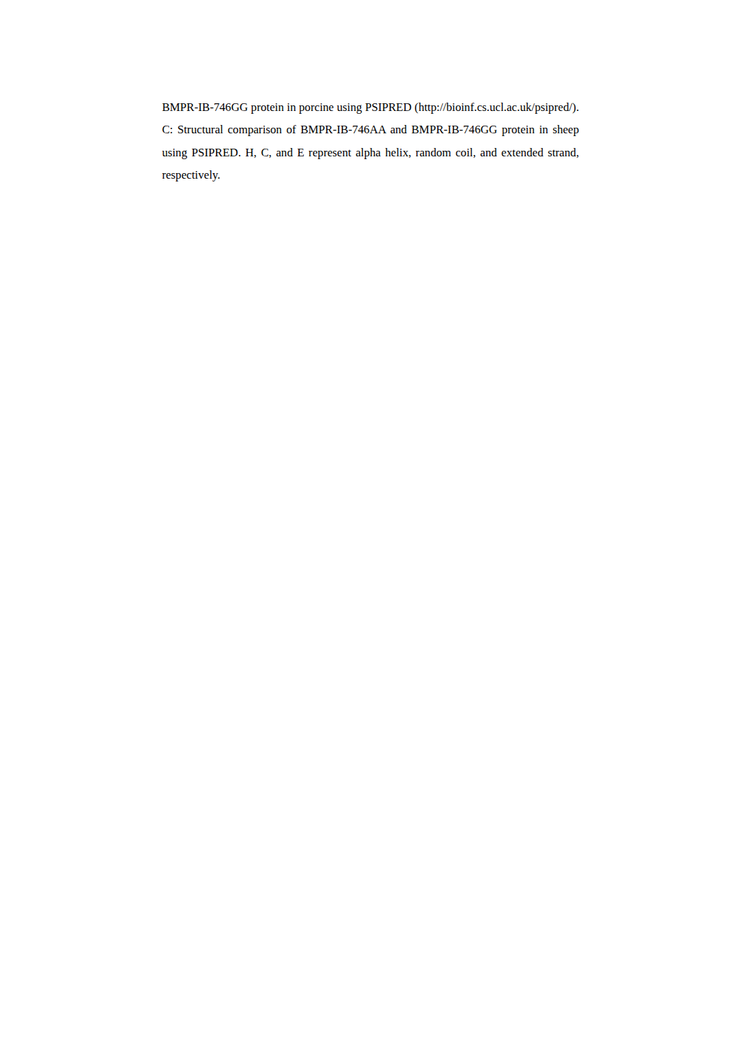BMPR-IB-746GG protein in porcine using PSIPRED (http://bioinf.cs.ucl.ac.uk/psipred/). C: Structural comparison of BMPR-IB-746AA and BMPR-IB-746GG protein in sheep using PSIPRED. H, C, and E represent alpha helix, random coil, and extended strand, respectively.